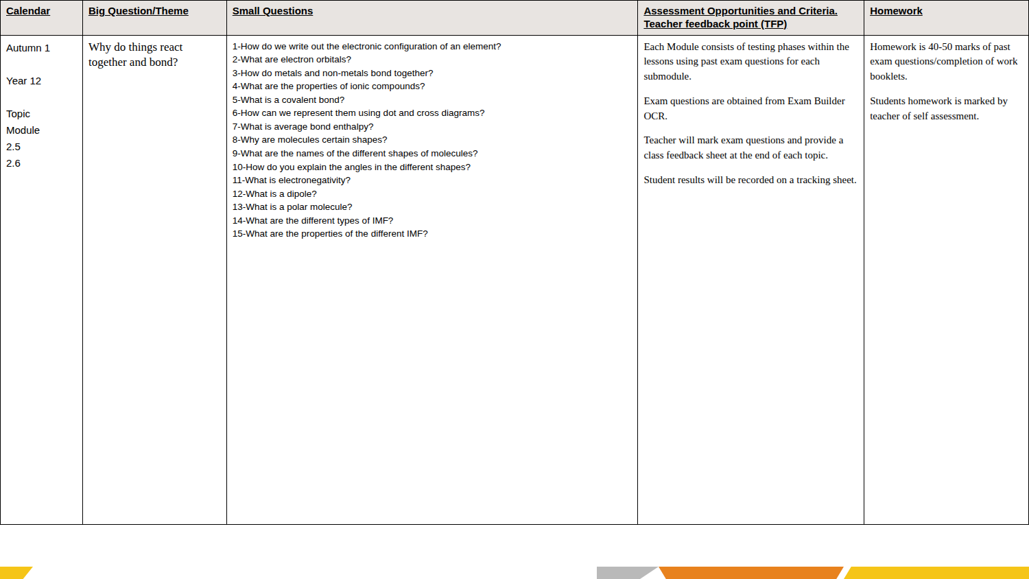| Calendar | Big Question/Theme | Small Questions | Assessment Opportunities and Criteria. Teacher feedback point (TFP) | Homework |
| --- | --- | --- | --- | --- |
| Autumn 1 Year 12 Topic Module 2.5 2.6 | Why do things react together and bond? | 1-How do we write out the electronic configuration of an element? 2-What are electron orbitals? 3-How do metals and non-metals bond together? 4-What are the properties of ionic compounds? 5-What is a covalent bond? 6-How can we represent them using dot and cross diagrams? 7-What is average bond enthalpy? 8-Why are molecules certain shapes? 9-What are the names of the different shapes of molecules? 10-How do you explain the angles in the different shapes? 11-What is electronegativity? 12-What is a dipole? 13-What is a polar molecule? 14-What are the different types of IMF? 15-What are the properties of the different IMF? | Each Module consists of testing phases within the lessons using past exam questions for each submodule. Exam questions are obtained from Exam Builder OCR. Teacher will mark exam questions and provide a class feedback sheet at the end of each topic. Student results will be recorded on a tracking sheet. | Homework is 40-50 marks of past exam questions/completion of work booklets. Students homework is marked by teacher of self assessment. |